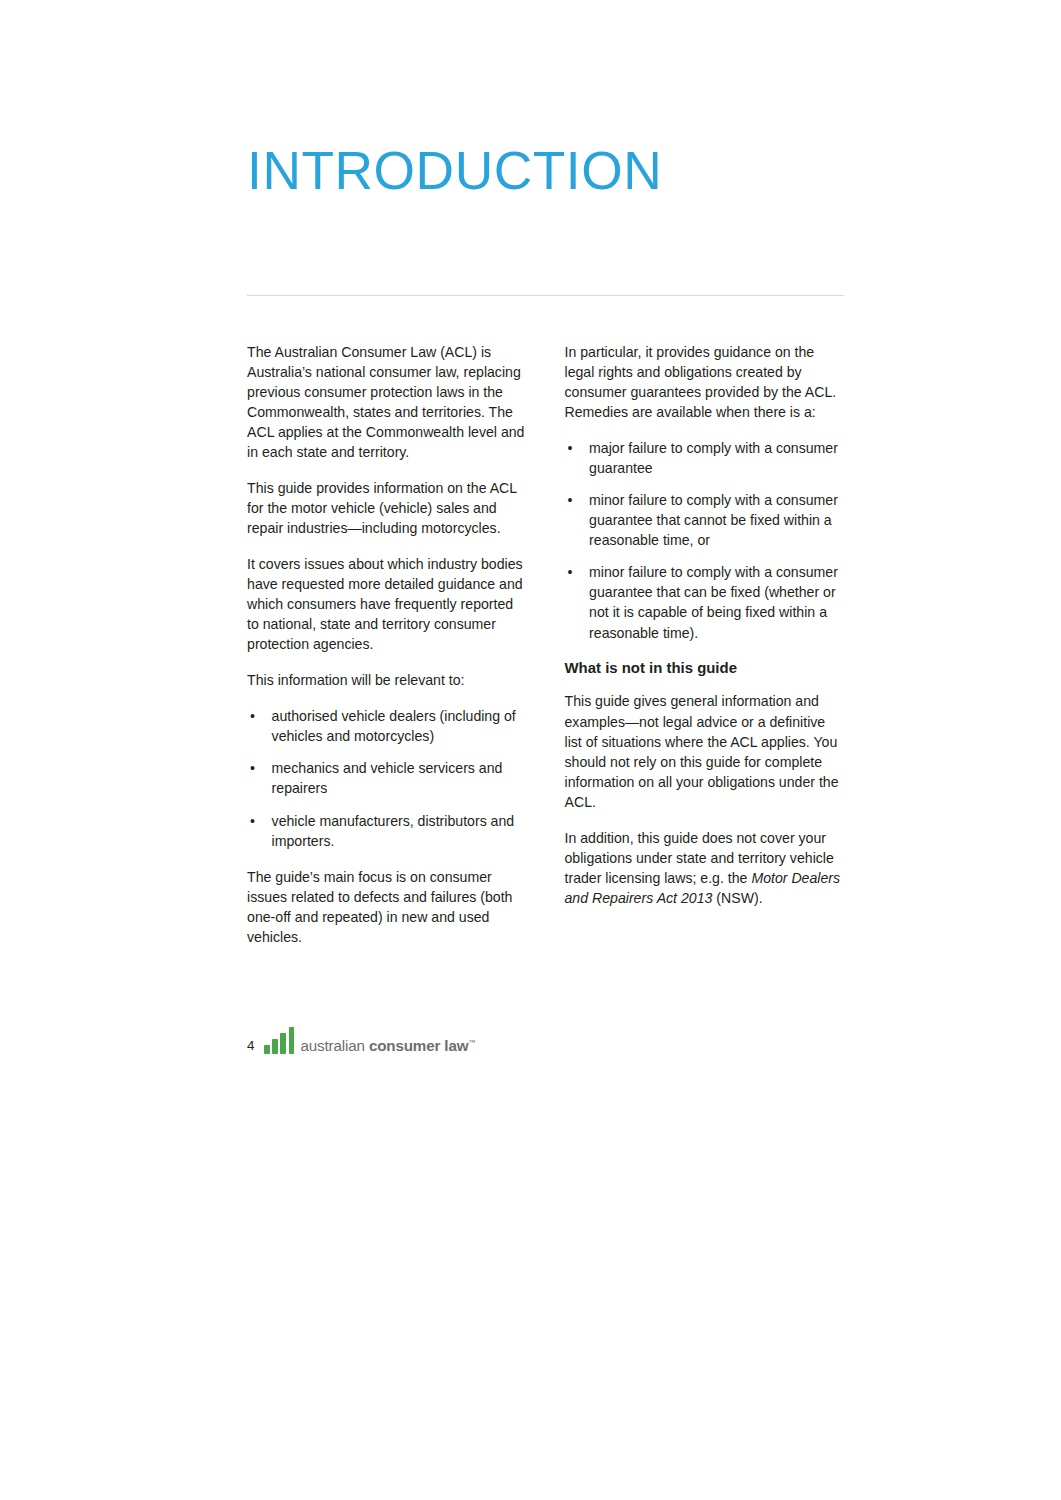INTRODUCTION
The Australian Consumer Law (ACL) is Australia’s national consumer law, replacing previous consumer protection laws in the Commonwealth, states and territories. The ACL applies at the Commonwealth level and in each state and territory.
This guide provides information on the ACL for the motor vehicle (vehicle) sales and repair industries—including motorcycles.
It covers issues about which industry bodies have requested more detailed guidance and which consumers have frequently reported to national, state and territory consumer protection agencies.
This information will be relevant to:
authorised vehicle dealers (including of vehicles and motorcycles)
mechanics and vehicle servicers and repairers
vehicle manufacturers, distributors and importers.
The guide’s main focus is on consumer issues related to defects and failures (both one-off and repeated) in new and used vehicles.
In particular, it provides guidance on the legal rights and obligations created by consumer guarantees provided by the ACL. Remedies are available when there is a:
major failure to comply with a consumer guarantee
minor failure to comply with a consumer guarantee that cannot be fixed within a reasonable time, or
minor failure to comply with a consumer guarantee that can be fixed (whether or not it is capable of being fixed within a reasonable time).
What is not in this guide
This guide gives general information and examples—not legal advice or a definitive list of situations where the ACL applies. You should not rely on this guide for complete information on all your obligations under the ACL.
In addition, this guide does not cover your obligations under state and territory vehicle trader licensing laws; e.g. the Motor Dealers and Repairers Act 2013 (NSW).
4
australian consumer law™